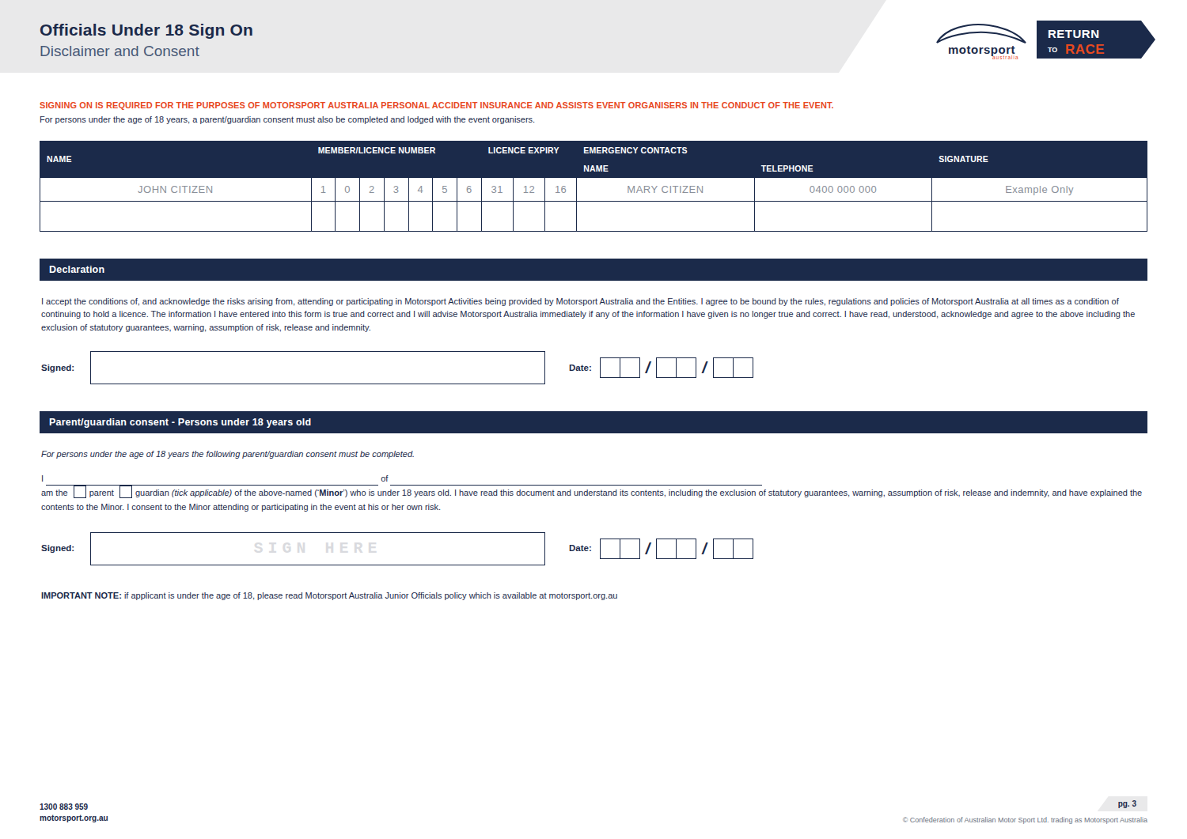Officials Under 18 Sign On
Disclaimer and Consent
motorsport australia
RETURN TO RACE
Signing on is required for the purposes of Motorsport Australia personal accident insurance and assists event organisers in the conduct of the event.
For persons under the age of 18 years, a parent/guardian consent must also be completed and lodged with the event organisers.
| NAME | MEMBER/LICENCE NUMBER | LICENCE EXPIRY | EMERGENCY CONTACTS | SIGNATURE |
| --- | --- | --- | --- | --- |
| | | | | | | | | | | NAME | TELEPHONE |
| JOHN CITIZEN | 1 | 0 | 2 | 3 | 4 | 5 | 6 | 31 | 12 | 16 | MARY CITIZEN | 0400 000 000 | Example Only |
Declaration
I accept the conditions of, and acknowledge the risks arising from, attending or participating in Motorsport Activities being provided by Motorsport Australia and the Entities. I agree to be bound by the rules, regulations and policies of Motorsport Australia at all times as a condition of continuing to hold a licence. The information I have entered into this form is true and correct and I will advise Motorsport Australia immediately if any of the information I have given is no longer true and correct. I have read, understood, acknowledge and agree to the above including the exclusion of statutory guarantees, warning, assumption of risk, release and indemnity.
Signed:
Date:
/
/
Parent/guardian consent - Persons under 18 years old
For persons under the age of 18 years the following parent/guardian consent must be completed.
I of
am the parent guardian (tick applicable) of the above-named (‘Minor’) who is under 18 years old. I have read this document and understand its contents, including the exclusion of statutory guarantees, warning, assumption of risk, release and indemnity, and have explained the contents to the Minor. I consent to the Minor attending or participating in the event at his or her own risk.
Signed:
SIGN HERE
Date:
/
/
IMPORTANT NOTE: if applicant is under the age of 18, please read Motorsport Australia Junior Officials policy which is available at motorsport.org.au
1300 883 959
motorsport.org.au
pg. 3
© Confederation of Australian Motor Sport Ltd. trading as Motorsport Australia